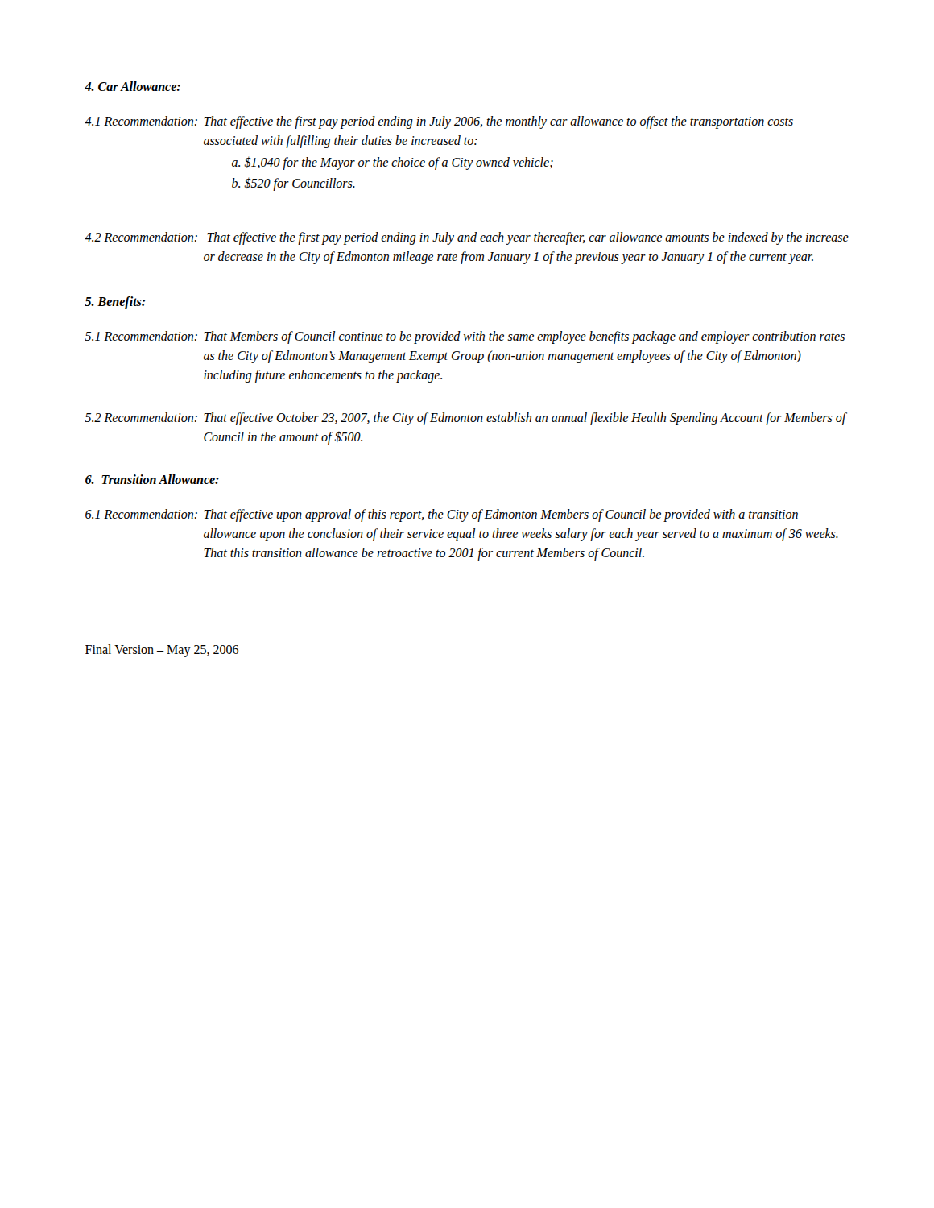4. Car Allowance:
4.1 Recommendation:
That effective the first pay period ending in July 2006, the monthly car allowance to offset the transportation costs associated with fulfilling their duties be increased to:
$1,040 for the Mayor or the choice of a City owned vehicle;
$520 for Councillors.
4.2 Recommendation:
That effective the first pay period ending in July and each year thereafter, car allowance amounts be indexed by the increase or decrease in the City of Edmonton mileage rate from January 1 of the previous year to January 1 of the current year.
5. Benefits:
5.1 Recommendation:
That Members of Council continue to be provided with the same employee benefits package and employer contribution rates as the City of Edmonton’s Management Exempt Group (non-union management employees of the City of Edmonton) including future enhancements to the package.
5.2 Recommendation:
That effective October 23, 2007, the City of Edmonton establish an annual flexible Health Spending Account for Members of Council in the amount of $500.
6. Transition Allowance:
6.1 Recommendation:
That effective upon approval of this report, the City of Edmonton Members of Council be provided with a transition allowance upon the conclusion of their service equal to three weeks salary for each year served to a maximum of 36 weeks. That this transition allowance be retroactive to 2001 for current Members of Council.
Final Version – May 25, 2006